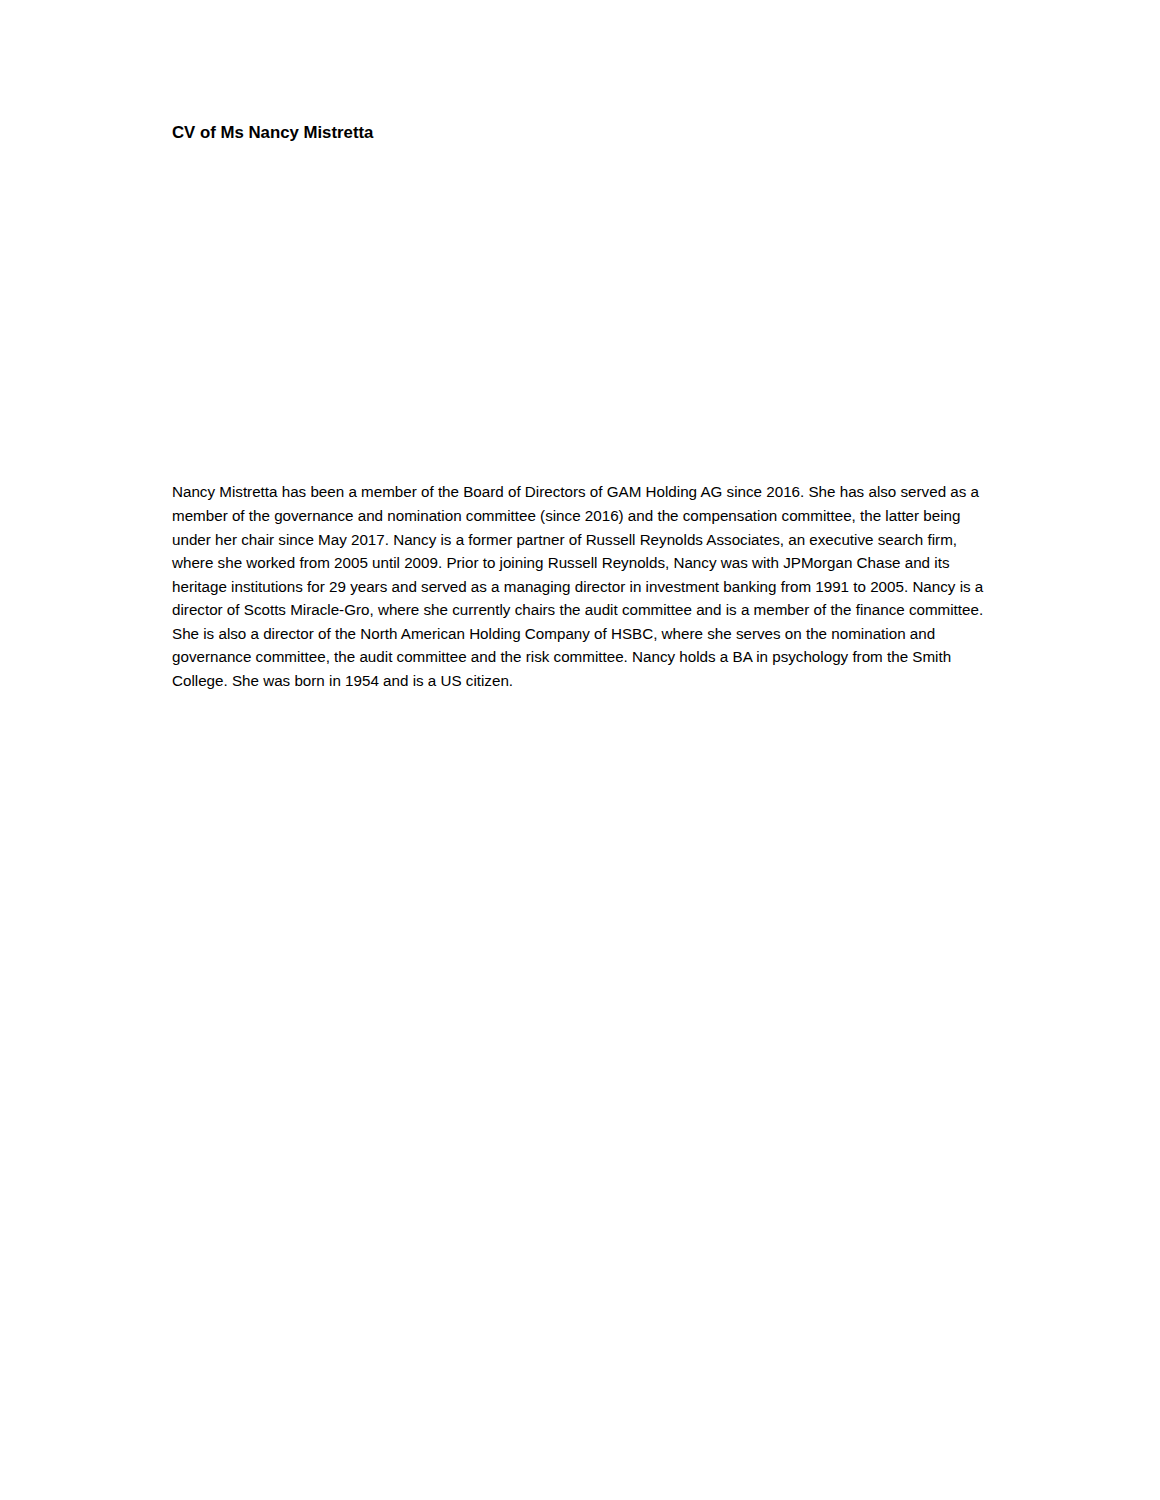CV of Ms Nancy Mistretta
Nancy Mistretta has been a member of the Board of Directors of GAM Holding AG since 2016. She has also served as a member of the governance and nomination committee (since 2016) and the compensation committee, the latter being under her chair since May 2017. Nancy is a former partner of Russell Reynolds Associates, an executive search firm, where she worked from 2005 until 2009. Prior to joining Russell Reynolds, Nancy was with JPMorgan Chase and its heritage institutions for 29 years and served as a managing director in investment banking from 1991 to 2005. Nancy is a director of Scotts Miracle-Gro, where she currently chairs the audit committee and is a member of the finance committee. She is also a director of the North American Holding Company of HSBC, where she serves on the nomination and governance committee, the audit committee and the risk committee. Nancy holds a BA in psychology from the Smith College. She was born in 1954 and is a US citizen.